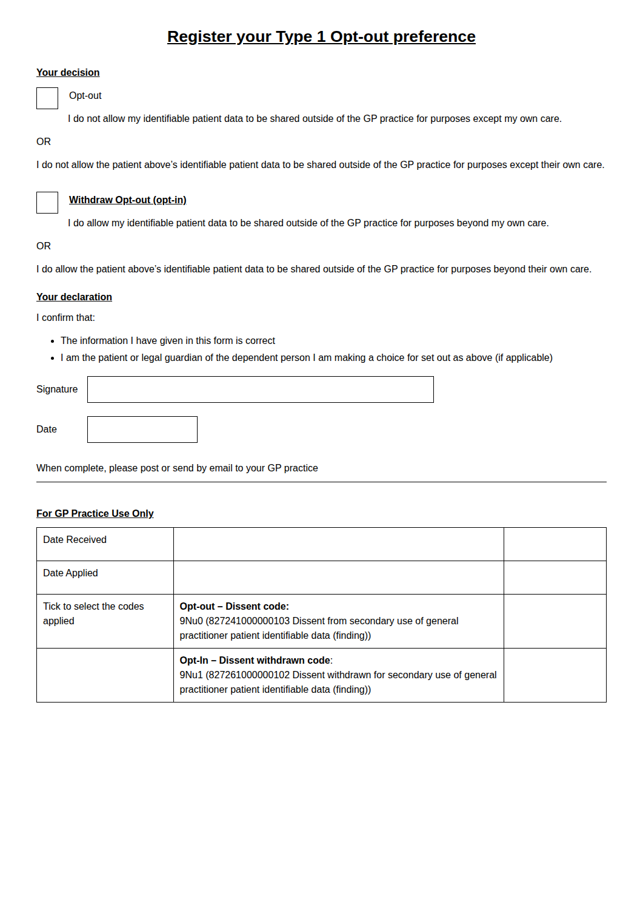Register your Type 1 Opt-out preference
Your decision
Opt-out
I do not allow my identifiable patient data to be shared outside of the GP practice for purposes except my own care.
OR
I do not allow the patient above’s identifiable patient data to be shared outside of the GP practice for purposes except their own care.
Withdraw Opt-out (opt-in)
I do allow my identifiable patient data to be shared outside of the GP practice for purposes beyond my own care.
OR
I do allow the patient above’s identifiable patient data to be shared outside of the GP practice for purposes beyond their own care.
Your declaration
I confirm that:
The information I have given in this form is correct
I am the patient or legal guardian of the dependent person I am making a choice for set out as above (if applicable)
Signature
Date
When complete, please post or send by email to your GP practice
For GP Practice Use Only
| Date Received | | |
| Date Applied | | |
| Tick to select the codes applied | Opt-out – Dissent code: 9Nu0 (827241000000103 Dissent from secondary use of general practitioner patient identifiable data (finding)) | |
| | Opt-In – Dissent withdrawn code : 9Nu1 (827261000000102 Dissent withdrawn for secondary use of general practitioner patient identifiable data (finding)) | |